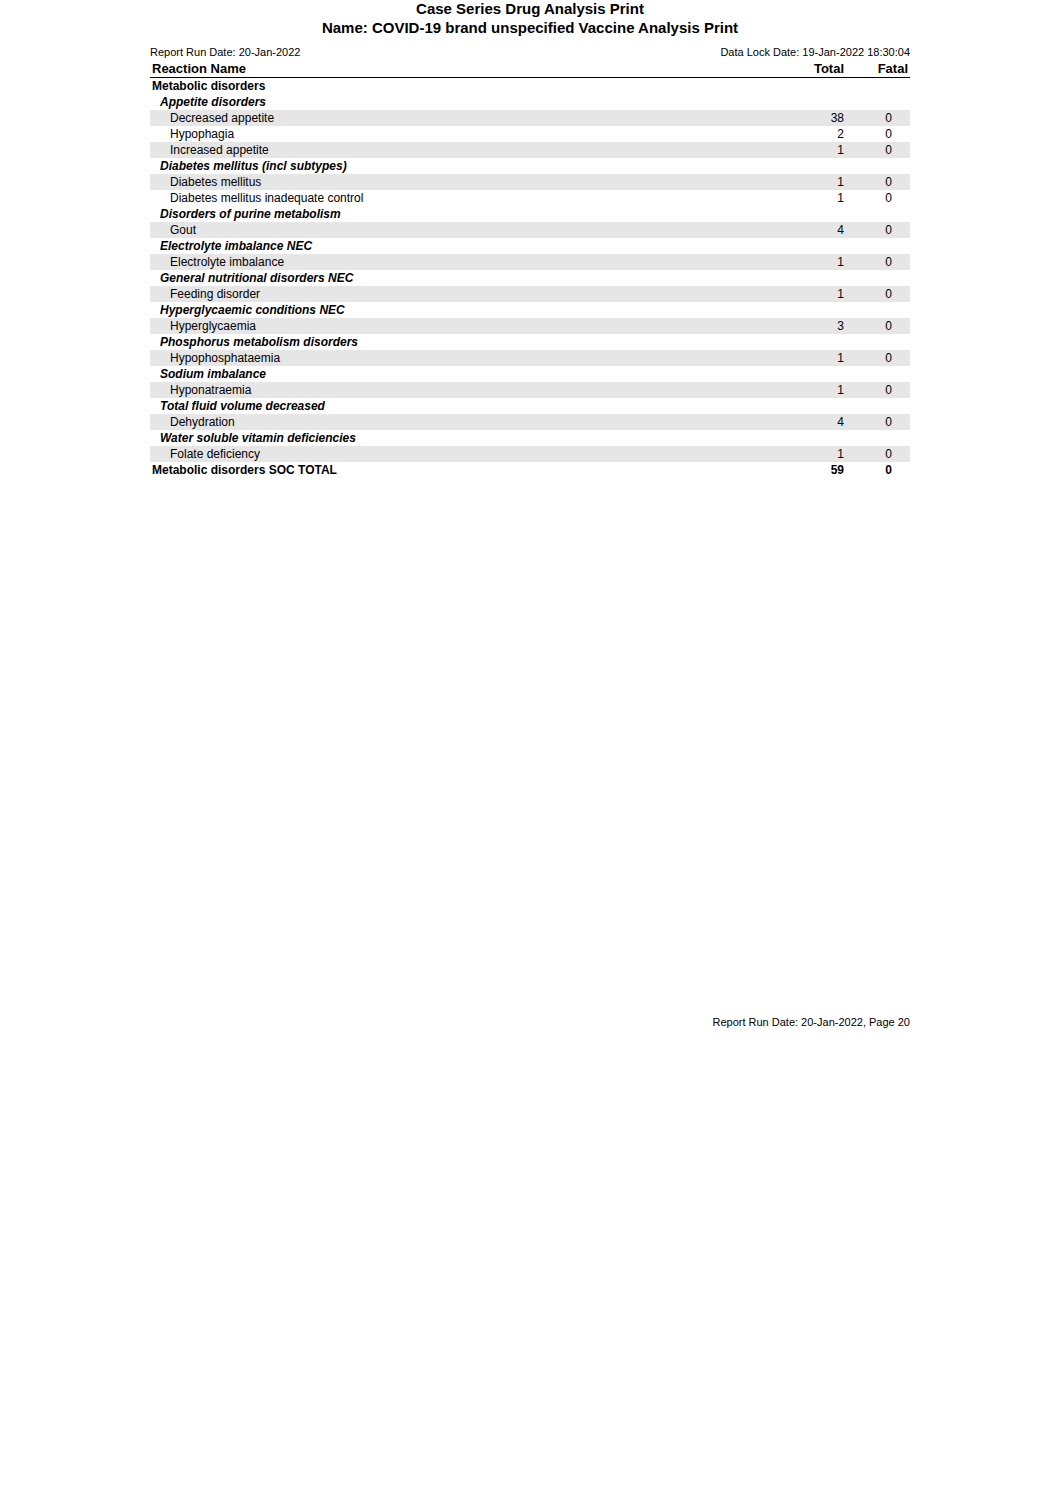Case Series Drug Analysis Print
Name: COVID-19 brand unspecified Vaccine Analysis Print
Report Run Date: 20-Jan-2022
Data Lock Date: 19-Jan-2022 18:30:04
| Reaction Name | Total | Fatal |
| --- | --- | --- |
| Metabolic disorders | | |
| Appetite disorders | | |
| Decreased appetite | 38 | 0 |
| Hypophagia | 2 | 0 |
| Increased appetite | 1 | 0 |
| Diabetes mellitus (incl subtypes) | | |
| Diabetes mellitus | 1 | 0 |
| Diabetes mellitus inadequate control | 1 | 0 |
| Disorders of purine metabolism | | |
| Gout | 4 | 0 |
| Electrolyte imbalance NEC | | |
| Electrolyte imbalance | 1 | 0 |
| General nutritional disorders NEC | | |
| Feeding disorder | 1 | 0 |
| Hyperglycaemic conditions NEC | | |
| Hyperglycaemia | 3 | 0 |
| Phosphorus metabolism disorders | | |
| Hypophosphataemia | 1 | 0 |
| Sodium imbalance | | |
| Hyponatraemia | 1 | 0 |
| Total fluid volume decreased | | |
| Dehydration | 4 | 0 |
| Water soluble vitamin deficiencies | | |
| Folate deficiency | 1 | 0 |
| Metabolic disorders SOC TOTAL | 59 | 0 |
Report Run Date: 20-Jan-2022, Page 20